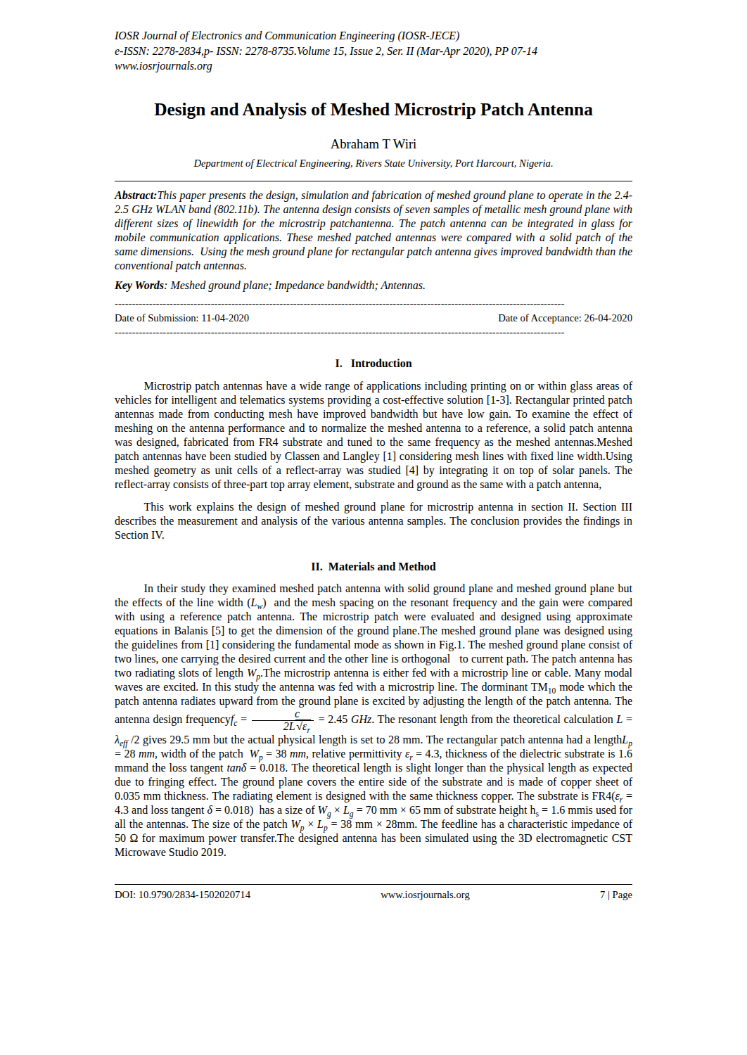IOSR Journal of Electronics and Communication Engineering (IOSR-JECE)
e-ISSN: 2278-2834,p- ISSN: 2278-8735.Volume 15, Issue 2, Ser. II (Mar-Apr 2020), PP 07-14
www.iosrjournals.org
Design and Analysis of Meshed Microstrip Patch Antenna
Abraham T Wiri
Department of Electrical Engineering, Rivers State University, Port Harcourt, Nigeria.
Abstract: This paper presents the design, simulation and fabrication of meshed ground plane to operate in the 2.4-2.5 GHz WLAN band (802.11b). The antenna design consists of seven samples of metallic mesh ground plane with different sizes of linewidth for the microstrip patchantenna. The patch antenna can be integrated in glass for mobile communication applications. These meshed patched antennas were compared with a solid patch of the same dimensions. Using the mesh ground plane for rectangular patch antenna gives improved bandwidth than the conventional patch antennas.
Key Words: Meshed ground plane; Impedance bandwidth; Antennas.
-----------------------------------------------------------------------------------------------------------------------------------
Date of Submission: 11-04-2020 Date of Acceptance: 26-04-2020
-----------------------------------------------------------------------------------------------------------------------------------
I. Introduction
Microstrip patch antennas have a wide range of applications including printing on or within glass areas of vehicles for intelligent and telematics systems providing a cost-effective solution [1-3]. Rectangular printed patch antennas made from conducting mesh have improved bandwidth but have low gain. To examine the effect of meshing on the antenna performance and to normalize the meshed antenna to a reference, a solid patch antenna was designed, fabricated from FR4 substrate and tuned to the same frequency as the meshed antennas.Meshed patch antennas have been studied by Classen and Langley [1] considering mesh lines with fixed line width.Using meshed geometry as unit cells of a reflect-array was studied [4] by integrating it on top of solar panels. The reflect-array consists of three-part top array element, substrate and ground as the same with a patch antenna,
This work explains the design of meshed ground plane for microstrip antenna in section II. Section III describes the measurement and analysis of the various antenna samples. The conclusion provides the findings in Section IV.
II. Materials and Method
In their study they examined meshed patch antenna with solid ground plane and meshed ground plane but the effects of the line width (Lw) and the mesh spacing on the resonant frequency and the gain were compared with using a reference patch antenna. The microstrip patch were evaluated and designed using approximate equations in Balanis [5] to get the dimension of the ground plane.The meshed ground plane was designed using the guidelines from [1] considering the fundamental mode as shown in Fig.1. The meshed ground plane consist of two lines, one carrying the desired current and the other line is orthogonal to current path. The patch antenna has two radiating slots of length Wp.The microstrip antenna is either fed with a microstrip line or cable. Many modal waves are excited. In this study the antenna was fed with a microstrip line. The dorminant TM10 mode which the patch antenna radiates upward from the ground plane is excited by adjusting the length of the patch antenna. The antenna design frequencyfc = c 2L√εr = 2.45 GHz. The resonant length from the theoretical calculation L = λeff /2 gives 29.5 mm but the actual physical length is set to 28 mm. The rectangular patch antenna had a lengthLp = 28 mm, width of the patch Wp = 38 mm, relative permittivity εr = 4.3, thickness of the dielectric substrate is 1.6 mmand the loss tangent tanδ = 0.018. The theoretical length is slight longer than the physical length as expected due to fringing effect. The ground plane covers the entire side of the substrate and is made of copper sheet of 0.035 mm thickness. The radiating element is designed with the same thickness copper. The substrate is FR4(εr = 4.3 and loss tangent δ = 0.018) has a size of Wg × Lg = 70 mm × 65 mm of substrate height hs = 1.6 mmis used for all the antennas. The size of the patch Wp × Lp = 38 mm × 28mm. The feedline has a characteristic impedance of 50 Ω for maximum power transfer.The designed antenna has been simulated using the 3D electromagnetic CST Microwave Studio 2019.
DOI: 10.9790/2834-1502020714 www.iosrjournals.org 7 | Page